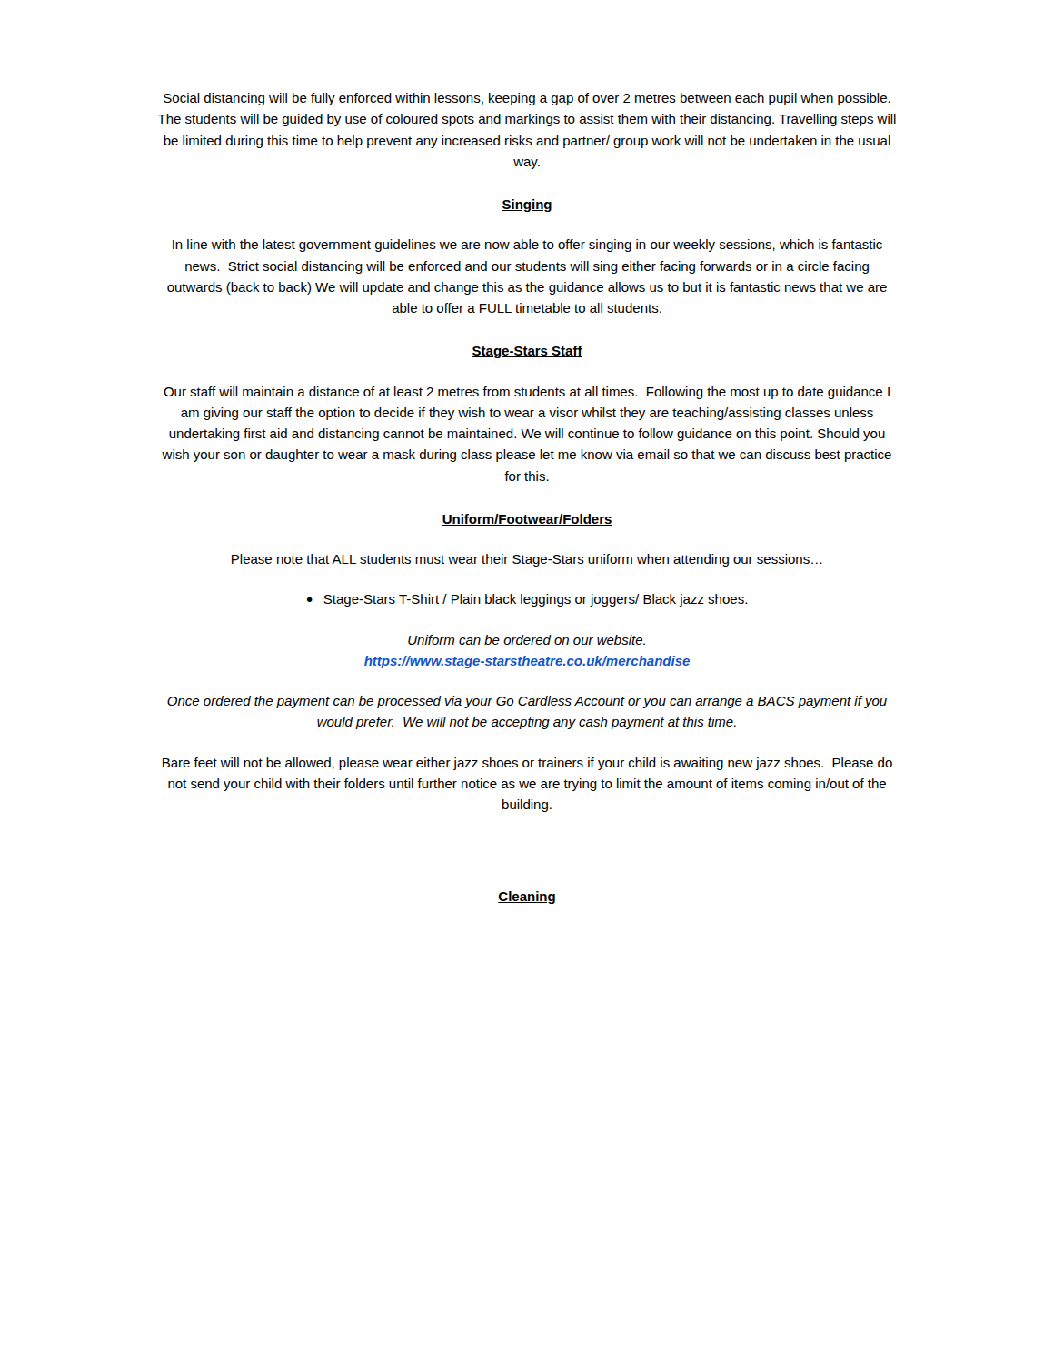Social distancing will be fully enforced within lessons, keeping a gap of over 2 metres between each pupil when possible. The students will be guided by use of coloured spots and markings to assist them with their distancing. Travelling steps will be limited during this time to help prevent any increased risks and partner/ group work will not be undertaken in the usual way.
Singing
In line with the latest government guidelines we are now able to offer singing in our weekly sessions, which is fantastic news. Strict social distancing will be enforced and our students will sing either facing forwards or in a circle facing outwards (back to back) We will update and change this as the guidance allows us to but it is fantastic news that we are able to offer a FULL timetable to all students.
Stage-Stars Staff
Our staff will maintain a distance of at least 2 metres from students at all times. Following the most up to date guidance I am giving our staff the option to decide if they wish to wear a visor whilst they are teaching/assisting classes unless undertaking first aid and distancing cannot be maintained. We will continue to follow guidance on this point. Should you wish your son or daughter to wear a mask during class please let me know via email so that we can discuss best practice for this.
Uniform/Footwear/Folders
Please note that ALL students must wear their Stage-Stars uniform when attending our sessions…
Stage-Stars T-Shirt / Plain black leggings or joggers/ Black jazz shoes.
Uniform can be ordered on our website.
https://www.stage-starstheatre.co.uk/merchandise
Once ordered the payment can be processed via your Go Cardless Account or you can arrange a BACS payment if you would prefer. We will not be accepting any cash payment at this time.
Bare feet will not be allowed, please wear either jazz shoes or trainers if your child is awaiting new jazz shoes. Please do not send your child with their folders until further notice as we are trying to limit the amount of items coming in/out of the building.
Cleaning